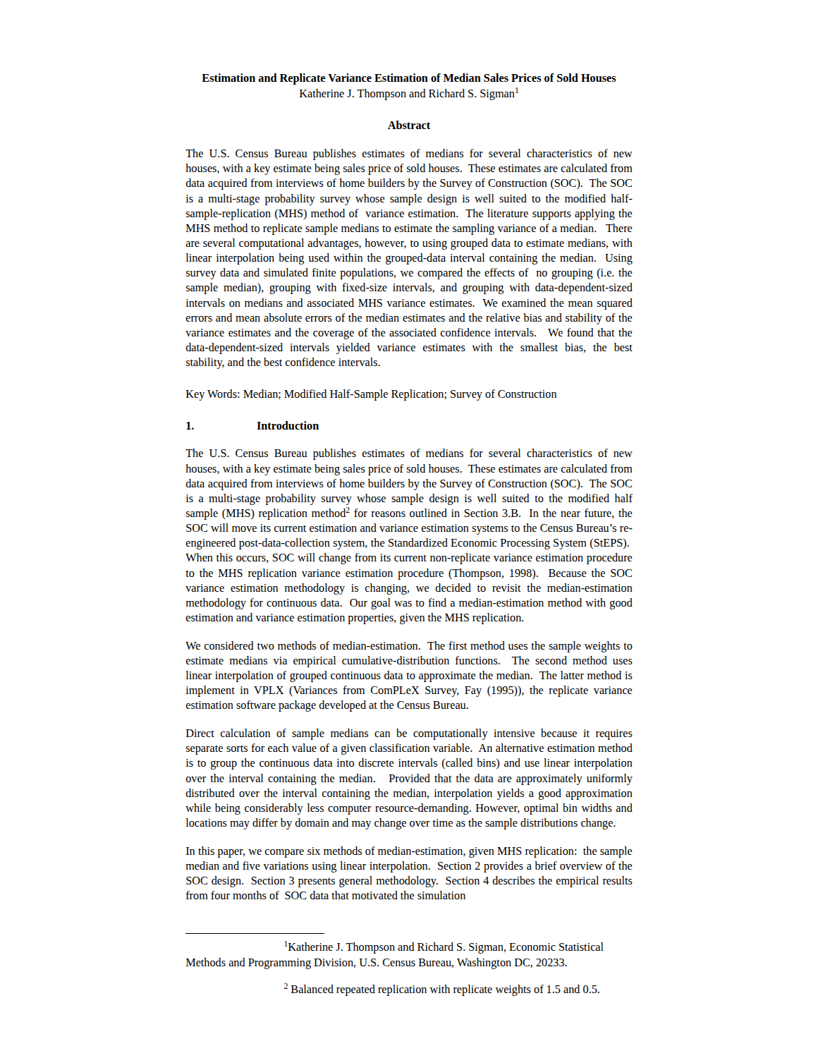Estimation and Replicate Variance Estimation of Median Sales Prices of Sold Houses
Katherine J. Thompson and Richard S. Sigman1
Abstract
The U.S. Census Bureau publishes estimates of medians for several characteristics of new houses, with a key estimate being sales price of sold houses. These estimates are calculated from data acquired from interviews of home builders by the Survey of Construction (SOC). The SOC is a multi-stage probability survey whose sample design is well suited to the modified half-sample-replication (MHS) method of variance estimation. The literature supports applying the MHS method to replicate sample medians to estimate the sampling variance of a median. There are several computational advantages, however, to using grouped data to estimate medians, with linear interpolation being used within the grouped-data interval containing the median. Using survey data and simulated finite populations, we compared the effects of no grouping (i.e. the sample median), grouping with fixed-size intervals, and grouping with data-dependent-sized intervals on medians and associated MHS variance estimates. We examined the mean squared errors and mean absolute errors of the median estimates and the relative bias and stability of the variance estimates and the coverage of the associated confidence intervals. We found that the data-dependent-sized intervals yielded variance estimates with the smallest bias, the best stability, and the best confidence intervals.
Key Words: Median; Modified Half-Sample Replication; Survey of Construction
1. Introduction
The U.S. Census Bureau publishes estimates of medians for several characteristics of new houses, with a key estimate being sales price of sold houses. These estimates are calculated from data acquired from interviews of home builders by the Survey of Construction (SOC). The SOC is a multi-stage probability survey whose sample design is well suited to the modified half sample (MHS) replication method2 for reasons outlined in Section 3.B. In the near future, the SOC will move its current estimation and variance estimation systems to the Census Bureau’s re-engineered post-data-collection system, the Standardized Economic Processing System (StEPS). When this occurs, SOC will change from its current non-replicate variance estimation procedure to the MHS replication variance estimation procedure (Thompson, 1998). Because the SOC variance estimation methodology is changing, we decided to revisit the median-estimation methodology for continuous data. Our goal was to find a median-estimation method with good estimation and variance estimation properties, given the MHS replication.
We considered two methods of median-estimation. The first method uses the sample weights to estimate medians via empirical cumulative-distribution functions. The second method uses linear interpolation of grouped continuous data to approximate the median. The latter method is implement in VPLX (Variances from ComPLeX Survey, Fay (1995)), the replicate variance estimation software package developed at the Census Bureau.
Direct calculation of sample medians can be computationally intensive because it requires separate sorts for each value of a given classification variable. An alternative estimation method is to group the continuous data into discrete intervals (called bins) and use linear interpolation over the interval containing the median. Provided that the data are approximately uniformly distributed over the interval containing the median, interpolation yields a good approximation while being considerably less computer resource-demanding. However, optimal bin widths and locations may differ by domain and may change over time as the sample distributions change.
In this paper, we compare six methods of median-estimation, given MHS replication: the sample median and five variations using linear interpolation. Section 2 provides a brief overview of the SOC design. Section 3 presents general methodology. Section 4 describes the empirical results from four months of SOC data that motivated the simulation
1Katherine J. Thompson and Richard S. Sigman, Economic Statistical Methods and Programming Division, U.S. Census Bureau, Washington DC, 20233.
2 Balanced repeated replication with replicate weights of 1.5 and 0.5.